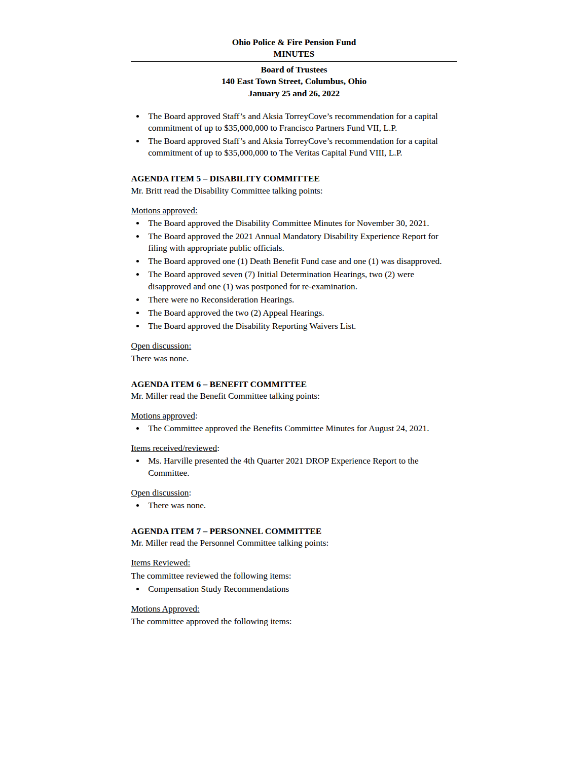Ohio Police & Fire Pension Fund
MINUTES
Board of Trustees
140 East Town Street, Columbus, Ohio
January 25 and 26, 2022
The Board approved Staff’s and Aksia TorreyCove’s recommendation for a capital commitment of up to $35,000,000 to Francisco Partners Fund VII, L.P.
The Board approved Staff’s and Aksia TorreyCove’s recommendation for a capital commitment of up to $35,000,000 to The Veritas Capital Fund VIII, L.P.
AGENDA ITEM 5 – DISABILITY COMMITTEE
Mr. Britt read the Disability Committee talking points:
Motions approved:
The Board approved the Disability Committee Minutes for November 30, 2021.
The Board approved the 2021 Annual Mandatory Disability Experience Report for filing with appropriate public officials.
The Board approved one (1) Death Benefit Fund case and one (1) was disapproved.
The Board approved seven (7) Initial Determination Hearings, two (2) were disapproved and one (1) was postponed for re-examination.
There were no Reconsideration Hearings.
The Board approved the two (2) Appeal Hearings.
The Board approved the Disability Reporting Waivers List.
Open discussion:
There was none.
AGENDA ITEM 6 – BENEFIT COMMITTEE
Mr. Miller read the Benefit Committee talking points:
Motions approved:
The Committee approved the Benefits Committee Minutes for August 24, 2021.
Items received/reviewed:
Ms. Harville presented the 4th Quarter 2021 DROP Experience Report to the Committee.
Open discussion:
There was none.
AGENDA ITEM 7 – PERSONNEL COMMITTEE
Mr. Miller read the Personnel Committee talking points:
Items Reviewed:
The committee reviewed the following items:
Compensation Study Recommendations
Motions Approved:
The committee approved the following items: